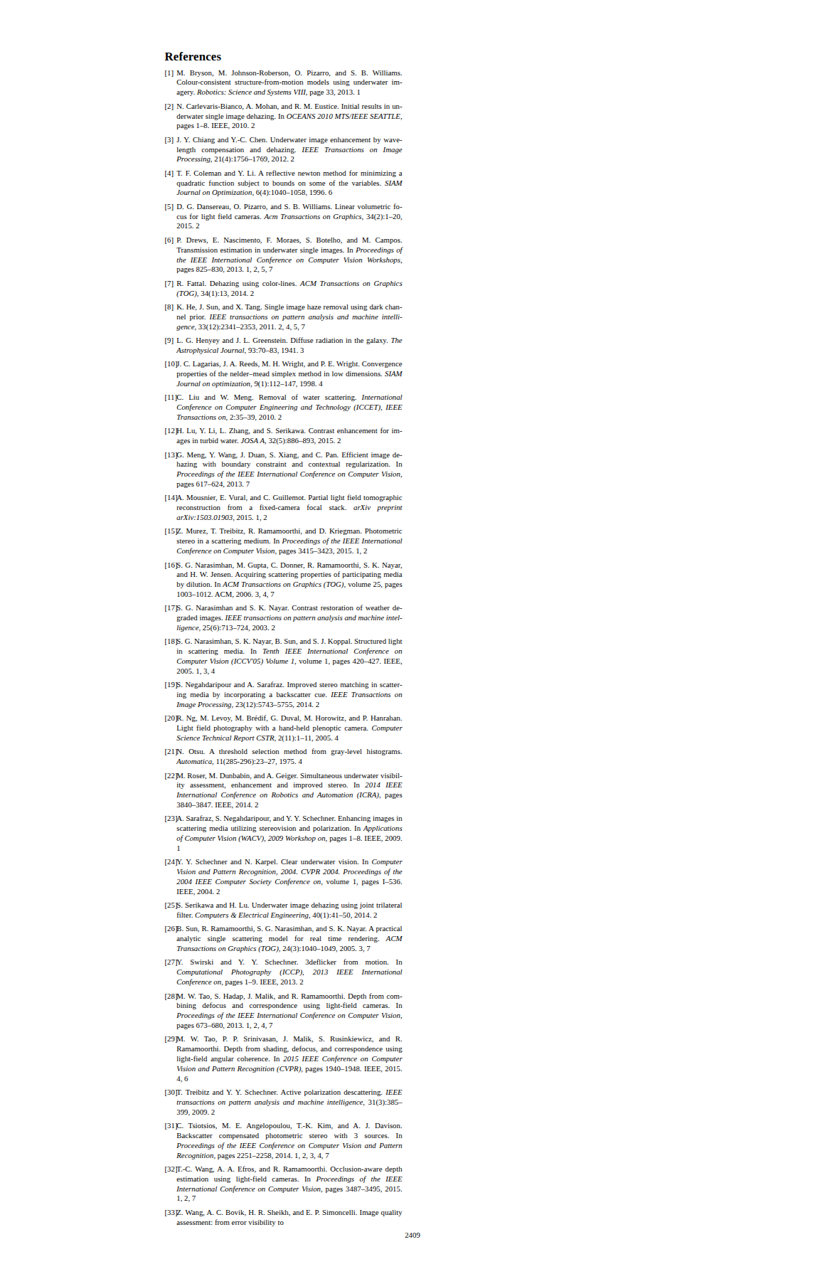References
[1] M. Bryson, M. Johnson-Roberson, O. Pizarro, and S. B. Williams. Colour-consistent structure-from-motion models using underwater imagery. Robotics: Science and Systems VIII, page 33, 2013. 1
[2] N. Carlevaris-Bianco, A. Mohan, and R. M. Eustice. Initial results in underwater single image dehazing. In OCEANS 2010 MTS/IEEE SEATTLE, pages 1–8. IEEE, 2010. 2
[3] J. Y. Chiang and Y.-C. Chen. Underwater image enhancement by wavelength compensation and dehazing. IEEE Transactions on Image Processing, 21(4):1756–1769, 2012. 2
[4] T. F. Coleman and Y. Li. A reflective newton method for minimizing a quadratic function subject to bounds on some of the variables. SIAM Journal on Optimization, 6(4):1040–1058, 1996. 6
[5] D. G. Dansereau, O. Pizarro, and S. B. Williams. Linear volumetric focus for light field cameras. Acm Transactions on Graphics, 34(2):1–20, 2015. 2
[6] P. Drews, E. Nascimento, F. Moraes, S. Botelho, and M. Campos. Transmission estimation in underwater single images. In Proceedings of the IEEE International Conference on Computer Vision Workshops, pages 825–830, 2013. 1, 2, 5, 7
[7] R. Fattal. Dehazing using color-lines. ACM Transactions on Graphics (TOG), 34(1):13, 2014. 2
[8] K. He, J. Sun, and X. Tang. Single image haze removal using dark channel prior. IEEE transactions on pattern analysis and machine intelligence, 33(12):2341–2353, 2011. 2, 4, 5, 7
[9] L. G. Henyey and J. L. Greenstein. Diffuse radiation in the galaxy. The Astrophysical Journal, 93:70–83, 1941. 3
[10] J. C. Lagarias, J. A. Reeds, M. H. Wright, and P. E. Wright. Convergence properties of the nelder–mead simplex method in low dimensions. SIAM Journal on optimization, 9(1):112–147, 1998. 4
[11] C. Liu and W. Meng. Removal of water scattering. International Conference on Computer Engineering and Technology (ICCET), IEEE Transactions on, 2:35–39, 2010. 2
[12] H. Lu, Y. Li, L. Zhang, and S. Serikawa. Contrast enhancement for images in turbid water. JOSA A, 32(5):886–893, 2015. 2
[13] G. Meng, Y. Wang, J. Duan, S. Xiang, and C. Pan. Efficient image dehazing with boundary constraint and contextual regularization. In Proceedings of the IEEE International Conference on Computer Vision, pages 617–624, 2013. 7
[14] A. Mousnier, E. Vural, and C. Guillemot. Partial light field tomographic reconstruction from a fixed-camera focal stack. arXiv preprint arXiv:1503.01903, 2015. 1, 2
[15] Z. Murez, T. Treibitz, R. Ramamoorthi, and D. Kriegman. Photometric stereo in a scattering medium. In Proceedings of the IEEE International Conference on Computer Vision, pages 3415–3423, 2015. 1, 2
[16] S. G. Narasimhan, M. Gupta, C. Donner, R. Ramamoorthi, S. K. Nayar, and H. W. Jensen. Acquiring scattering properties of participating media by dilution. In ACM Transactions on Graphics (TOG), volume 25, pages 1003–1012. ACM, 2006. 3, 4, 7
[17] S. G. Narasimhan and S. K. Nayar. Contrast restoration of weather degraded images. IEEE transactions on pattern analysis and machine intelligence, 25(6):713–724, 2003. 2
[18] S. G. Narasimhan, S. K. Nayar, B. Sun, and S. J. Koppal. Structured light in scattering media. In Tenth IEEE International Conference on Computer Vision (ICCV'05) Volume 1, volume 1, pages 420–427. IEEE, 2005. 1, 3, 4
[19] S. Negahdaripour and A. Sarafraz. Improved stereo matching in scattering media by incorporating a backscatter cue. IEEE Transactions on Image Processing, 23(12):5743–5755, 2014. 2
[20] R. Ng, M. Levoy, M. Brédif, G. Duval, M. Horowitz, and P. Hanrahan. Light field photography with a hand-held plenoptic camera. Computer Science Technical Report CSTR, 2(11):1–11, 2005. 4
[21] N. Otsu. A threshold selection method from gray-level histograms. Automatica, 11(285-296):23–27, 1975. 4
[22] M. Roser, M. Dunbabin, and A. Geiger. Simultaneous underwater visibility assessment, enhancement and improved stereo. In 2014 IEEE International Conference on Robotics and Automation (ICRA), pages 3840–3847. IEEE, 2014. 2
[23] A. Sarafraz, S. Negahdaripour, and Y. Y. Schechner. Enhancing images in scattering media utilizing stereovision and polarization. In Applications of Computer Vision (WACV), 2009 Workshop on, pages 1–8. IEEE, 2009. 1
[24] Y. Y. Schechner and N. Karpel. Clear underwater vision. In Computer Vision and Pattern Recognition, 2004. CVPR 2004. Proceedings of the 2004 IEEE Computer Society Conference on, volume 1, pages I–536. IEEE, 2004. 2
[25] S. Serikawa and H. Lu. Underwater image dehazing using joint trilateral filter. Computers & Electrical Engineering, 40(1):41–50, 2014. 2
[26] B. Sun, R. Ramamoorthi, S. G. Narasimhan, and S. K. Nayar. A practical analytic single scattering model for real time rendering. ACM Transactions on Graphics (TOG), 24(3):1040–1049, 2005. 3, 7
[27] Y. Swirski and Y. Y. Schechner. 3deflicker from motion. In Computational Photography (ICCP), 2013 IEEE International Conference on, pages 1–9. IEEE, 2013. 2
[28] M. W. Tao, S. Hadap, J. Malik, and R. Ramamoorthi. Depth from combining defocus and correspondence using light-field cameras. In Proceedings of the IEEE International Conference on Computer Vision, pages 673–680, 2013. 1, 2, 4, 7
[29] M. W. Tao, P. P. Srinivasan, J. Malik, S. Rusinkiewicz, and R. Ramamoorthi. Depth from shading, defocus, and correspondence using light-field angular coherence. In 2015 IEEE Conference on Computer Vision and Pattern Recognition (CVPR), pages 1940–1948. IEEE, 2015. 4, 6
[30] T. Treibitz and Y. Y. Schechner. Active polarization descattering. IEEE transactions on pattern analysis and machine intelligence, 31(3):385–399, 2009. 2
[31] C. Tsiotsios, M. E. Angelopoulou, T.-K. Kim, and A. J. Davison. Backscatter compensated photometric stereo with 3 sources. In Proceedings of the IEEE Conference on Computer Vision and Pattern Recognition, pages 2251–2258, 2014. 1, 2, 3, 4, 7
[32] T.-C. Wang, A. A. Efros, and R. Ramamoorthi. Occlusion-aware depth estimation using light-field cameras. In Proceedings of the IEEE International Conference on Computer Vision, pages 3487–3495, 2015. 1, 2, 7
[33] Z. Wang, A. C. Bovik, H. R. Sheikh, and E. P. Simoncelli. Image quality assessment: from error visibility to
2409